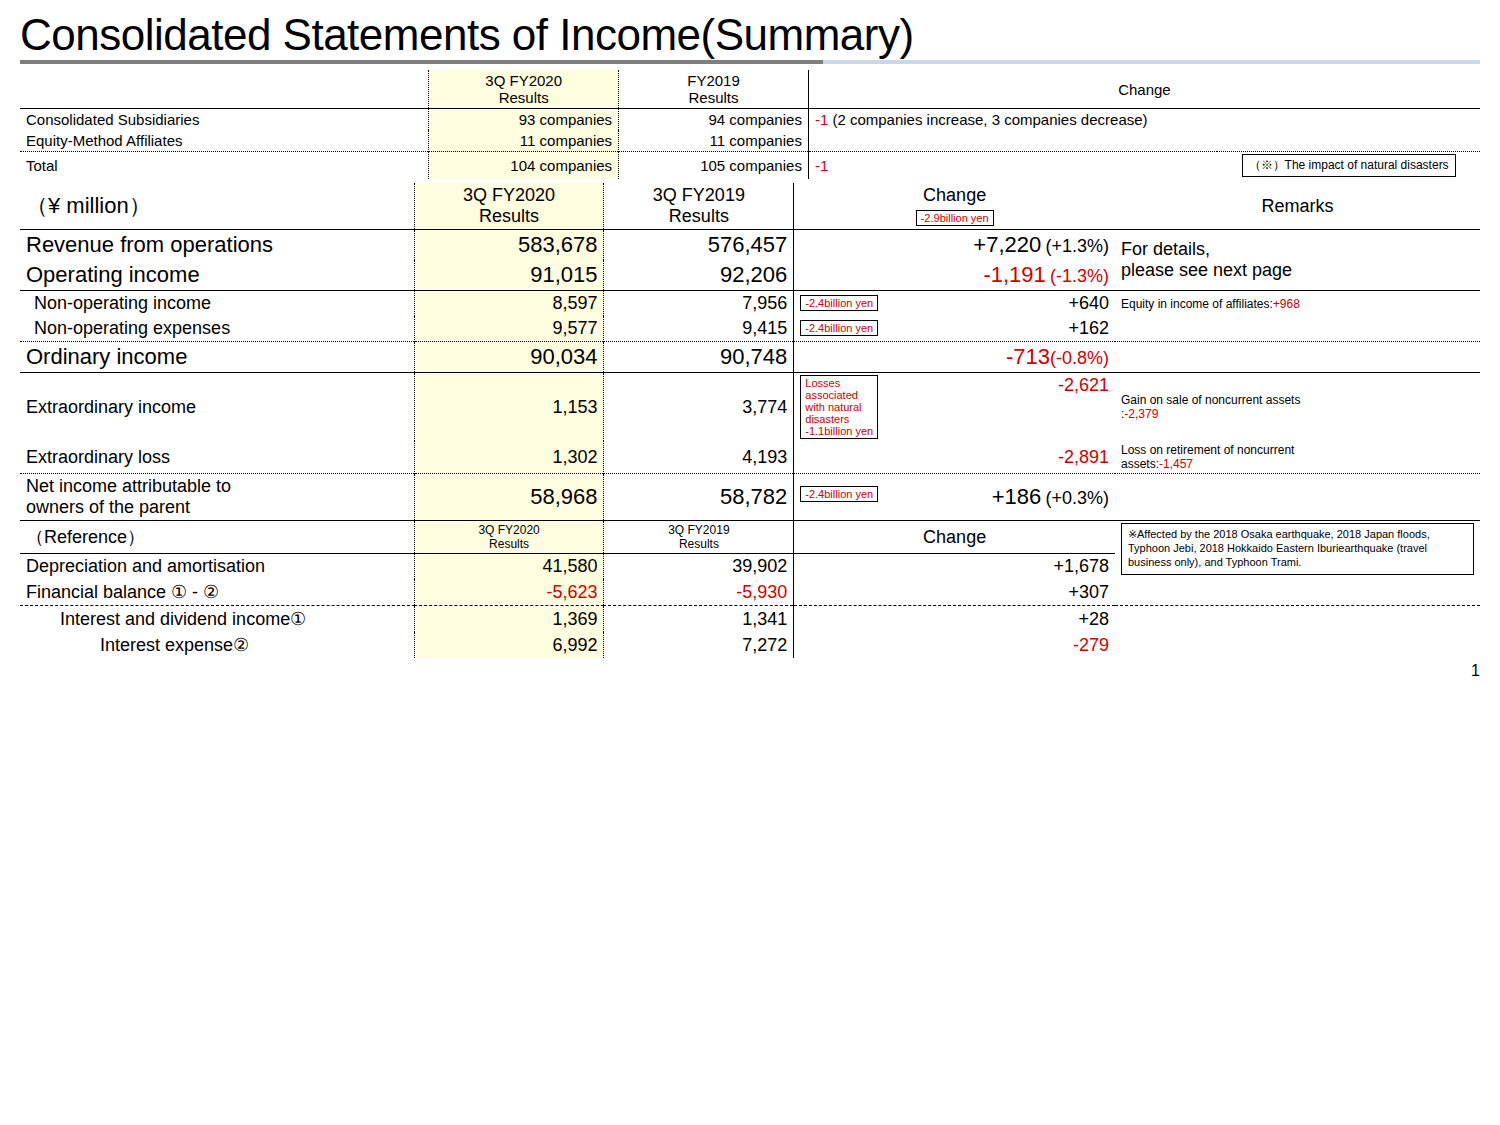Consolidated Statements of Income(Summary)
| | 3Q FY2020 Results | FY2019 Results | Change |
| Consolidated Subsidiaries | 93 companies | 94 companies | -1 (2 companies increase, 3 companies decrease) |
| Equity-Method Affiliates | 11 companies | 11 companies | |
| Total | 104 companies | 105 companies | -1 | （※）The impact of natural disasters |
| （¥ million） | 3Q FY2020 Results | 3Q FY2019 Results | Change -2.9billion yen | Remarks |
| Revenue from operations | 583,678 | 576,457 | +7,220 (+1.3%) | For details, please see next page |
| Operating income | 91,015 | 92,206 | -1,191 (-1.3%) |
| Non-operating income | 8,597 | 7,956 | -2.4billion yen +640 | Equity in income of affiliates: +968 |
| Non-operating expenses | 9,577 | 9,415 | -2.4billion yen +162 | |
| Ordinary income | 90,034 | 90,748 | -713 (-0.8%) | |
| Extraordinary income | 1,153 | 3,774 | Losses associated with natural disasters -1.1billion yen -2,621 | Gain on sale of noncurrent assets : -2,379 |
| Extraordinary loss | 1,302 | 4,193 | -2,891 | Loss on retirement of noncurrent assets: -1,457 |
| Net income attributable to owners of the parent | 58,968 | 58,782 | -2.4billion yen +186 (+0.3%) | |
| （Reference） | 3Q FY2020 Results | 3Q FY2019 Results | Change | ※Affected by the 2018 Osaka earthquake, 2018 Japan floods, Typhoon Jebi, 2018 Hokkaido Eastern Iburiearthquake (travel business only), and Typhoon Trami. |
| Depreciation and amortisation | 41,580 | 39,902 | +1,678 |
| Financial balance ① - ② | -5,623 | -5,930 | +307 | |
| Interest and dividend income① | 1,369 | 1,341 | +28 | |
| Interest expense② | 6,992 | 7,272 | -279 | |
1